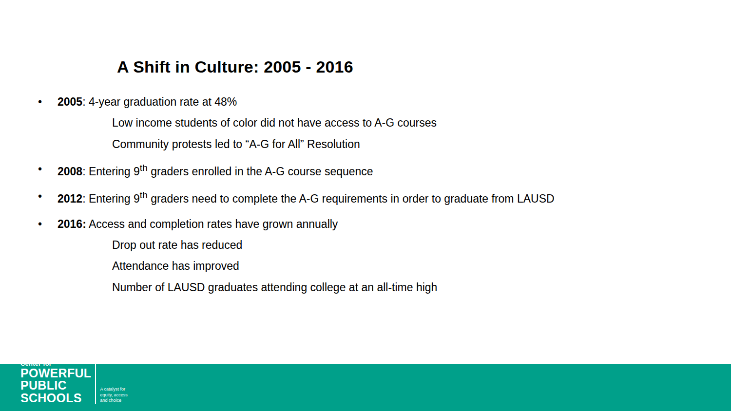A Shift in Culture: 2005 - 2016
• 2005: 4-year graduation rate at 48%
Low income students of color did not have access to A-G courses
Community protests led to “A-G for All” Resolution
• 2008: Entering 9th graders enrolled in the A-G course sequence
• 2012: Entering 9th graders need to complete the A-G requirements in order to graduate from LAUSD
• 2016: Access and completion rates have grown annually
Drop out rate has reduced
Attendance has improved
Number of LAUSD graduates attending college at an all-time high
Center for
POWERFUL
PUBLIC
SCHOOLS
A catalyst for
equity, access
and choice